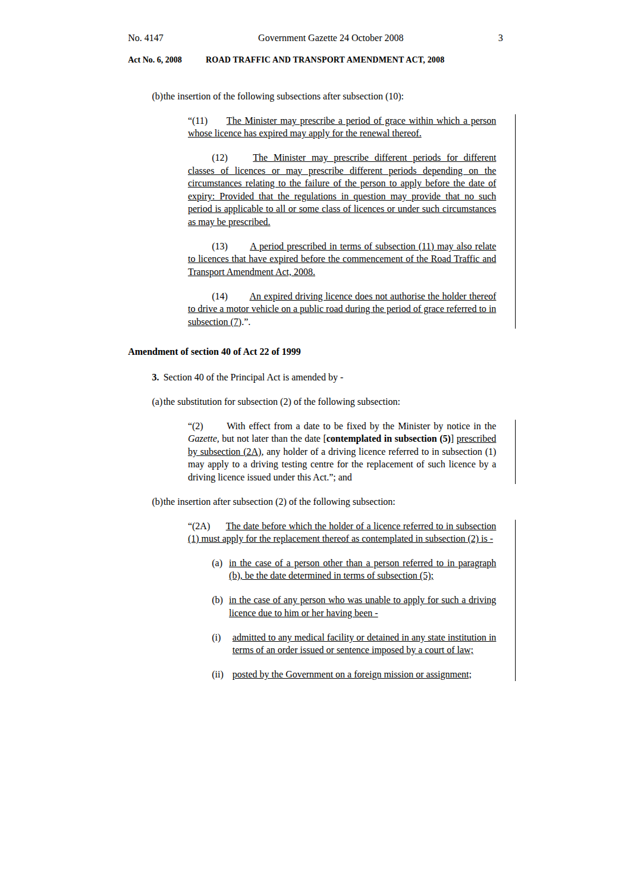No. 4147
Government Gazette 24 October 2008
3
Act No. 6, 2008 ROAD TRAFFIC AND TRANSPORT AMENDMENT ACT, 2008
(b)
the insertion of the following subsections after subsection (10):
“(11) The Minister may prescribe a period of grace within which a person whose licence has expired may apply for the renewal thereof.
(12) The Minister may prescribe different periods for different classes of licences or may prescribe different periods depending on the circumstances relating to the failure of the person to apply before the date of expiry: Provided that the regulations in question may provide that no such period is applicable to all or some class of licences or under such circumstances as may be prescribed.
(13) A period prescribed in terms of subsection (11) may also relate to licences that have expired before the commencement of the Road Traffic and Transport Amendment Act, 2008.
(14) An expired driving licence does not authorise the holder thereof to drive a motor vehicle on a public road during the period of grace referred to in subsection (7).”.
Amendment of section 40 of Act 22 of 1999
3.
Section 40 of the Principal Act is amended by -
(a)
the substitution for subsection (2) of the following subsection:
“(2) With effect from a date to be fixed by the Minister by notice in the Gazette, but not later than the date [contemplated in subsection (5)] prescribed by subsection (2A), any holder of a driving licence referred to in subsection (1) may apply to a driving testing centre for the replacement of such licence by a driving licence issued under this Act.”; and
(b)
the insertion after subsection (2) of the following subsection:
“(2A) The date before which the holder of a licence referred to in subsection (1) must apply for the replacement thereof as contemplated in subsection (2) is -
(a)
in the case of a person other than a person referred to in paragraph (b), be the date determined in terms of subsection (5);
(b)
in the case of any person who was unable to apply for such a driving licence due to him or her having been -
(i)
admitted to any medical facility or detained in any state institution in terms of an order issued or sentence imposed by a court of law;
(ii)
posted by the Government on a foreign mission or assignment;